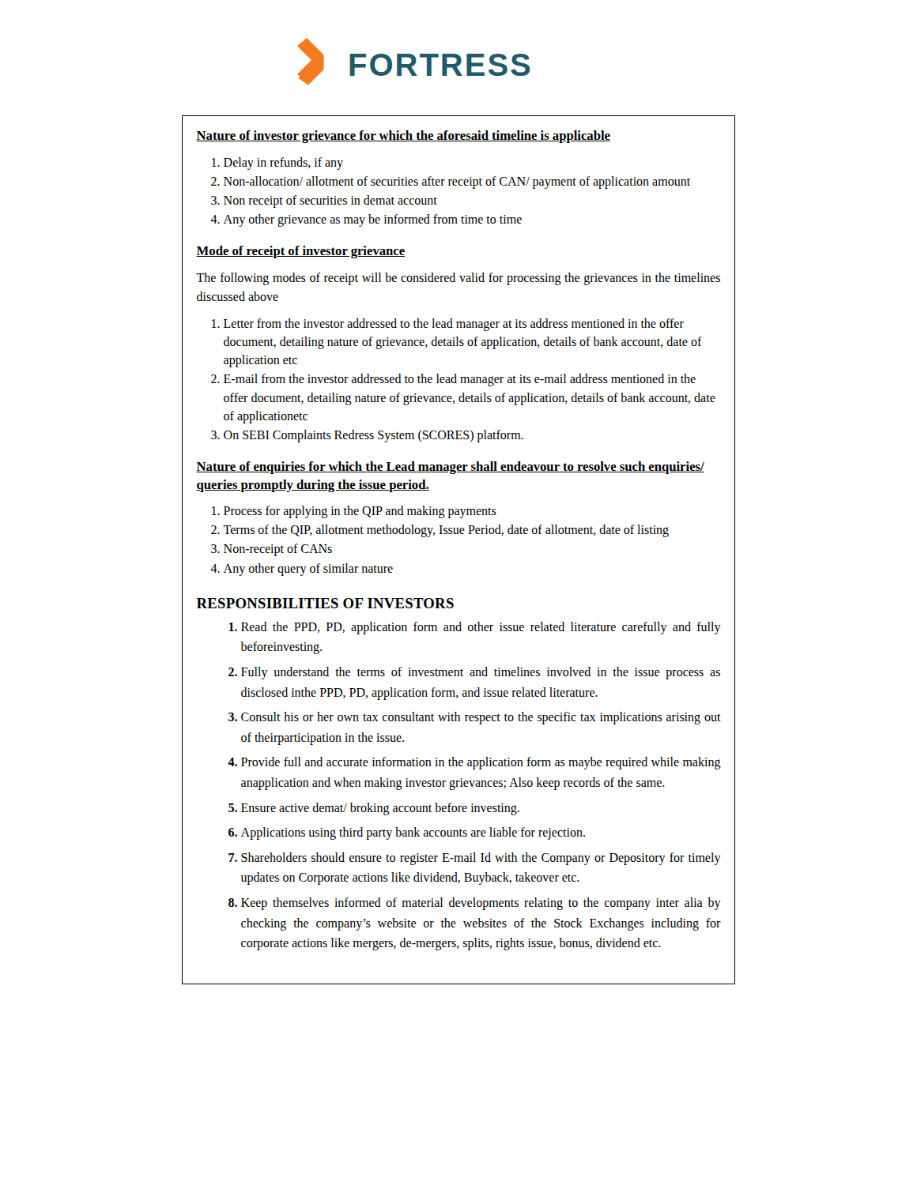FORTRESS
Nature of investor grievance for which the aforesaid timeline is applicable
Delay in refunds, if any
Non-allocation/ allotment of securities after receipt of CAN/ payment of application amount
Non receipt of securities in demat account
Any other grievance as may be informed from time to time
Mode of receipt of investor grievance
The following modes of receipt will be considered valid for processing the grievances in the timelines discussed above
Letter from the investor addressed to the lead manager at its address mentioned in the offer document, detailing nature of grievance, details of application, details of bank account, date of application etc
E-mail from the investor addressed to the lead manager at its e-mail address mentioned in the offer document, detailing nature of grievance, details of application, details of bank account, date of applicationetc
On SEBI Complaints Redress System (SCORES) platform.
Nature of enquiries for which the Lead manager shall endeavour to resolve such enquiries/ queries promptly during the issue period.
Process for applying in the QIP and making payments
Terms of the QIP, allotment methodology, Issue Period, date of allotment, date of listing
Non-receipt of CANs
Any other query of similar nature
RESPONSIBILITIES OF INVESTORS
Read the PPD, PD, application form and other issue related literature carefully and fully beforeinvesting.
Fully understand the terms of investment and timelines involved in the issue process as disclosed inthe PPD, PD, application form, and issue related literature.
Consult his or her own tax consultant with respect to the specific tax implications arising out of theirparticipation in the issue.
Provide full and accurate information in the application form as maybe required while making anapplication and when making investor grievances; Also keep records of the same.
Ensure active demat/ broking account before investing.
Applications using third party bank accounts are liable for rejection.
Shareholders should ensure to register E-mail Id with the Company or Depository for timely updates on Corporate actions like dividend, Buyback, takeover etc.
Keep themselves informed of material developments relating to the company inter alia by checking the company’s website or the websites of the Stock Exchanges including for corporate actions like mergers, de-mergers, splits, rights issue, bonus, dividend etc.